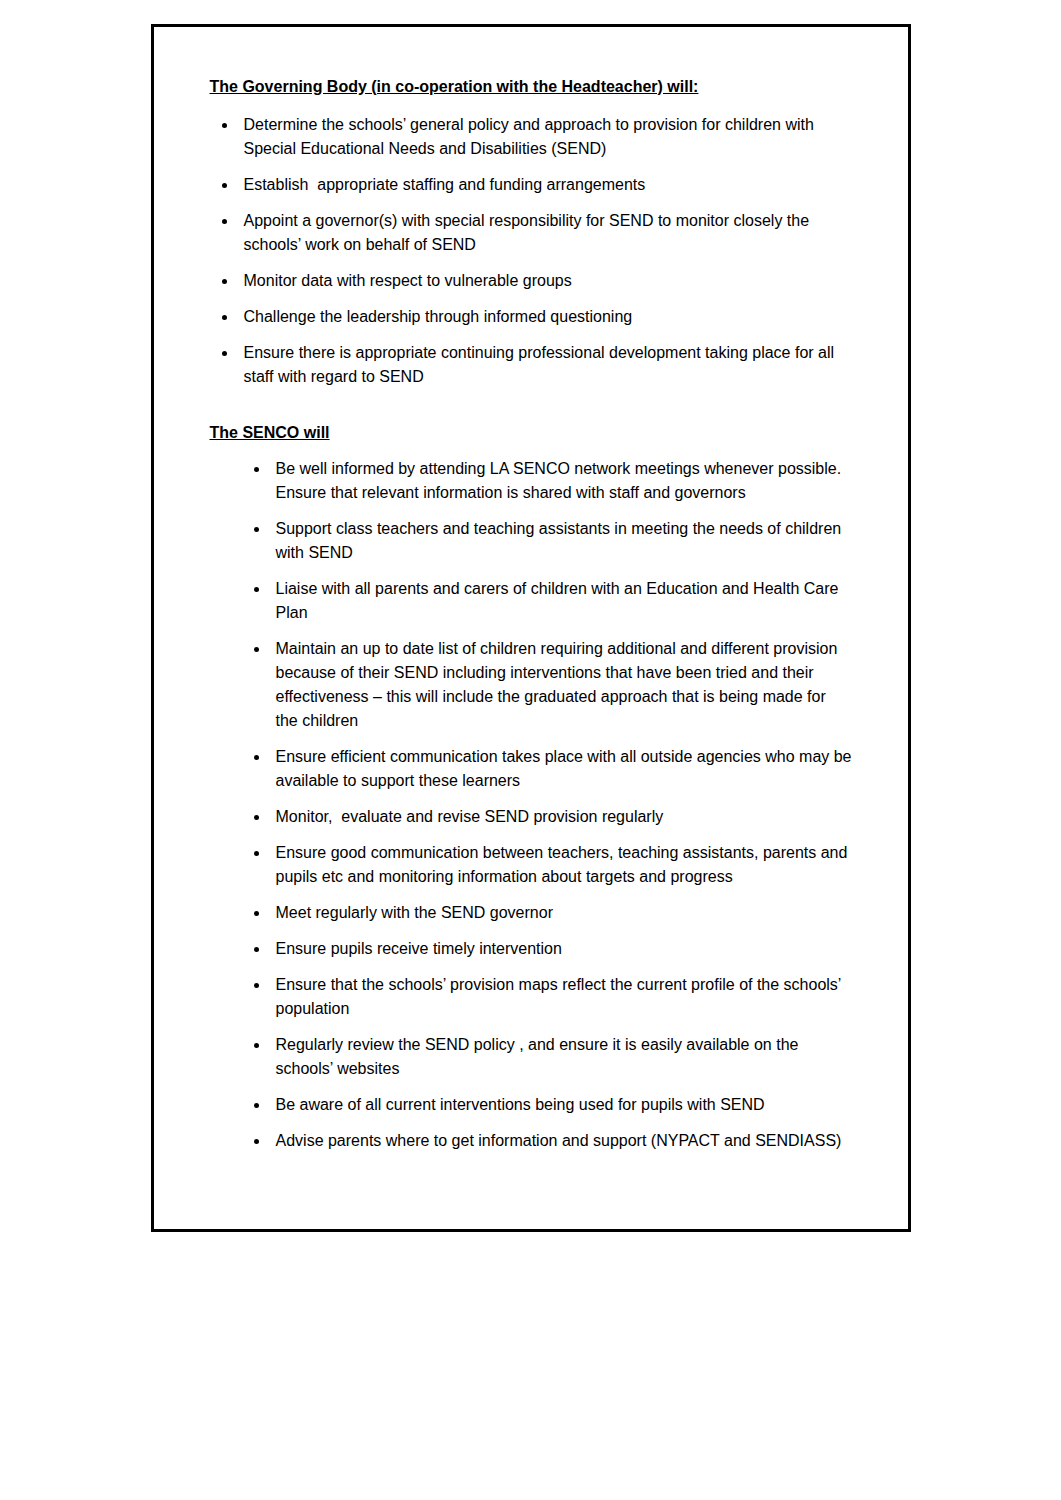The Governing Body (in co-operation with the Headteacher) will:
Determine the schools’ general policy and approach to provision for children with Special Educational Needs and Disabilities (SEND)
Establish appropriate staffing and funding arrangements
Appoint a governor(s) with special responsibility for SEND to monitor closely the schools’ work on behalf of SEND
Monitor data with respect to vulnerable groups
Challenge the leadership through informed questioning
Ensure there is appropriate continuing professional development taking place for all staff with regard to SEND
The SENCO will
Be well informed by attending LA SENCO network meetings whenever possible. Ensure that relevant information is shared with staff and governors
Support class teachers and teaching assistants in meeting the needs of children with SEND
Liaise with all parents and carers of children with an Education and Health Care Plan
Maintain an up to date list of children requiring additional and different provision because of their SEND including interventions that have been tried and their effectiveness – this will include the graduated approach that is being made for the children
Ensure efficient communication takes place with all outside agencies who may be available to support these learners
Monitor, evaluate and revise SEND provision regularly
Ensure good communication between teachers, teaching assistants, parents and pupils etc and monitoring information about targets and progress
Meet regularly with the SEND governor
Ensure pupils receive timely intervention
Ensure that the schools’ provision maps reflect the current profile of the schools’ population
Regularly review the SEND policy , and ensure it is easily available on the schools’ websites
Be aware of all current interventions being used for pupils with SEND
Advise parents where to get information and support (NYPACT and SENDIASS)